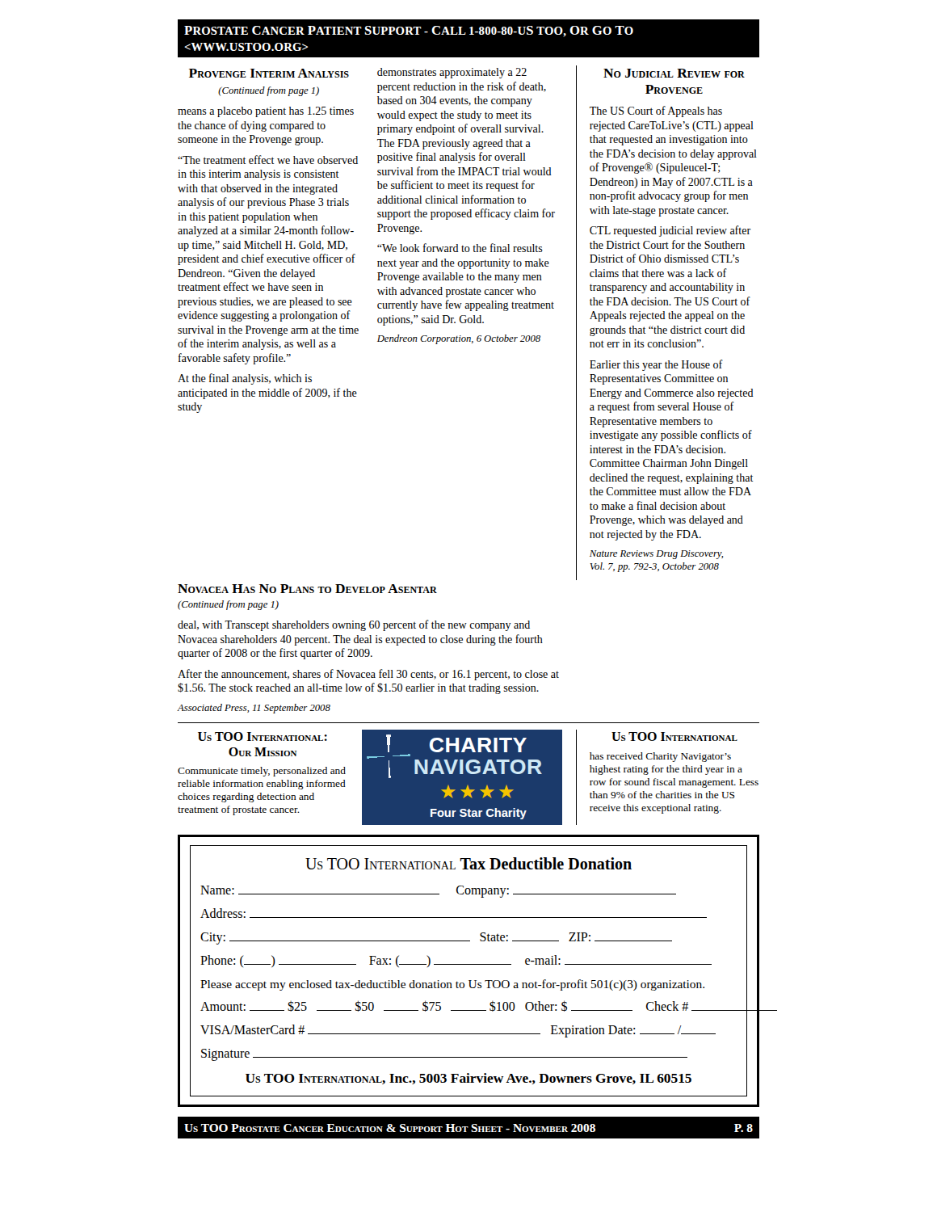PROSTATE CANCER PATIENT SUPPORT - CALL 1-800-80-US TOO, OR GO TO <WWW.USTOO.ORG>
Provenge Interim Analysis (Continued from page 1)
means a placebo patient has 1.25 times the chance of dying compared to someone in the Provenge group.
“The treatment effect we have observed in this interim analysis is consistent with that observed in the integrated analysis of our previous Phase 3 trials in this patient population when analyzed at a similar 24-month follow-up time,” said Mitchell H. Gold, MD, president and chief executive officer of Dendreon. “Given the delayed treatment effect we have seen in previous studies, we are pleased to see evidence suggesting a prolongation of survival in the Provenge arm at the time of the interim analysis, as well as a favorable safety profile.”
At the final analysis, which is anticipated in the middle of 2009, if the study
demonstrates approximately a 22 percent reduction in the risk of death, based on 304 events, the company would expect the study to meet its primary endpoint of overall survival. The FDA previously agreed that a positive final analysis for overall survival from the IMPACT trial would be sufficient to meet its request for additional clinical information to support the proposed efficacy claim for Provenge.
“We look forward to the final results next year and the opportunity to make Provenge available to the many men with advanced prostate cancer who currently have few appealing treatment options,” said Dr. Gold.
Dendreon Corporation, 6 October 2008
No Judicial Review for Provenge
The US Court of Appeals has rejected CareToLive’s (CTL) appeal that requested an investigation into the FDA’s decision to delay approval of Provenge® (Sipuleucel-T; Dendreon) in May of 2007.CTL is a non-profit advocacy group for men with late-stage prostate cancer.
CTL requested judicial review after the District Court for the Southern District of Ohio dismissed CTL’s claims that there was a lack of transparency and accountability in the FDA decision. The US Court of Appeals rejected the appeal on the grounds that “the district court did not err in its conclusion”.
Earlier this year the House of Representatives Committee on Energy and Commerce also rejected a request from several House of Representative members to investigate any possible conflicts of interest in the FDA’s decision. Committee Chairman John Dingell declined the request, explaining that the Committee must allow the FDA to make a final decision about Provenge, which was delayed and not rejected by the FDA.
Nature Reviews Drug Discovery,
Vol. 7, pp. 792-3, October 2008
Novacea Has No Plans to Develop Asentar
(Continued from page 1)
deal, with Transcept shareholders owning 60 percent of the new company and Novacea shareholders 40 percent. The deal is expected to close during the fourth quarter of 2008 or the first quarter of 2009.
After the announcement, shares of Novacea fell 30 cents, or 16.1 percent, to close at $1.56. The stock reached an all-time low of $1.50 earlier in that trading session.
Associated Press, 11 September 2008
Us TOO International:
Our Mission
Communicate timely, personalized and reliable information enabling informed choices regarding detection and treatment of prostate cancer.
CHARITY
NAVIGATOR
★★★★
Four Star Charity
Us TOO International
has received Charity Navigator’s highest rating for the third year in a row for sound fiscal management. Less than 9% of the charities in the US receive this exceptional rating.
Us TOO International Tax Deductible Donation
Name: Company:
Address:
City: State: ZIP:
Phone: ( ) Fax: ( ) e-mail:
Please accept my enclosed tax-deductible donation to Us TOO a not-for-profit 501(c)(3) organization.
Amount: $25 $50 $75 $100 Other: $ Check #
VISA/MasterCard # Expiration Date: /
Signature
Us TOO International, Inc., 5003 Fairview Ave., Downers Grove, IL 60515
Us TOO Prostate Cancer Education & Support Hot Sheet - November 2008 P. 8